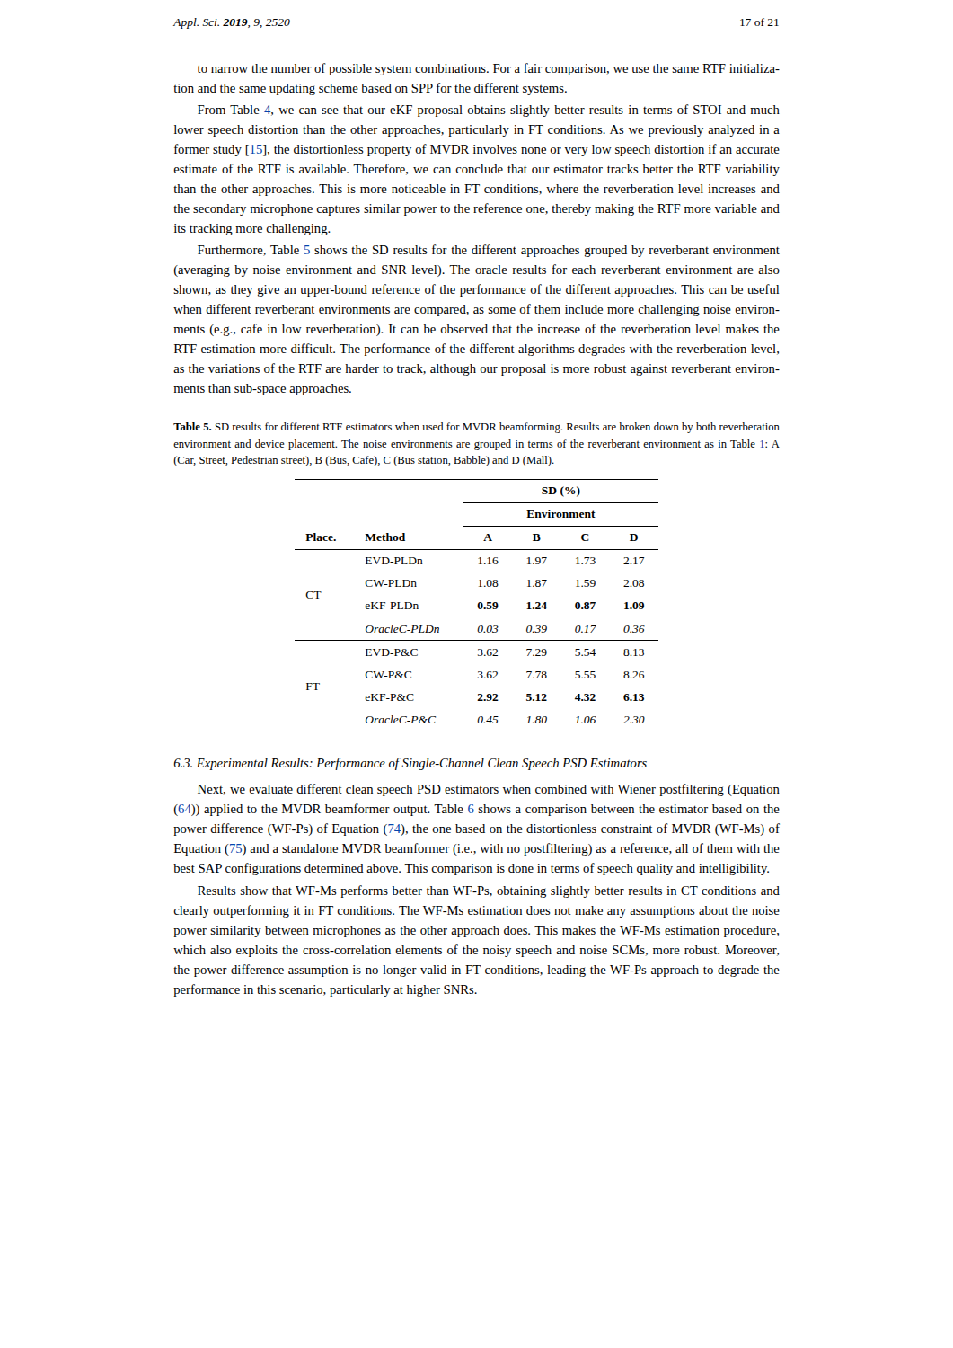Appl. Sci. 2019, 9, 2520 17 of 21
to narrow the number of possible system combinations. For a fair comparison, we use the same RTF initialization and the same updating scheme based on SPP for the different systems.
From Table 4, we can see that our eKF proposal obtains slightly better results in terms of STOI and much lower speech distortion than the other approaches, particularly in FT conditions. As we previously analyzed in a former study [15], the distortionless property of MVDR involves none or very low speech distortion if an accurate estimate of the RTF is available. Therefore, we can conclude that our estimator tracks better the RTF variability than the other approaches. This is more noticeable in FT conditions, where the reverberation level increases and the secondary microphone captures similar power to the reference one, thereby making the RTF more variable and its tracking more challenging.
Furthermore, Table 5 shows the SD results for the different approaches grouped by reverberant environment (averaging by noise environment and SNR level). The oracle results for each reverberant environment are also shown, as they give an upper-bound reference of the performance of the different approaches. This can be useful when different reverberant environments are compared, as some of them include more challenging noise environments (e.g., cafe in low reverberation). It can be observed that the increase of the reverberation level makes the RTF estimation more difficult. The performance of the different algorithms degrades with the reverberation level, as the variations of the RTF are harder to track, although our proposal is more robust against reverberant environments than sub-space approaches.
Table 5. SD results for different RTF estimators when used for MVDR beamforming. Results are broken down by both reverberation environment and device placement. The noise environments are grouped in terms of the reverberant environment as in Table 1: A (Car, Street, Pedestrian street), B (Bus, Cafe), C (Bus station, Babble) and D (Mall).
| Place. | Method | SD (%) |
| --- | --- | --- |
| Environment |
| A | B | C | D |
| CT | EVD-PLDn | 1.16 | 1.97 | 1.73 | 2.17 |
| CW-PLDn | 1.08 | 1.87 | 1.59 | 2.08 |
| eKF-PLDn | 0.59 | 1.24 | 0.87 | 1.09 |
| OracleC-PLDn | 0.03 | 0.39 | 0.17 | 0.36 |
| FT | EVD-P&C | 3.62 | 7.29 | 5.54 | 8.13 |
| CW-P&C | 3.62 | 7.78 | 5.55 | 8.26 |
| eKF-P&C | 2.92 | 5.12 | 4.32 | 6.13 |
| OracleC-P&C | 0.45 | 1.80 | 1.06 | 2.30 |
6.3. Experimental Results: Performance of Single-Channel Clean Speech PSD Estimators
Next, we evaluate different clean speech PSD estimators when combined with Wiener postfiltering (Equation (64)) applied to the MVDR beamformer output. Table 6 shows a comparison between the estimator based on the power difference (WF-Ps) of Equation (74), the one based on the distortionless constraint of MVDR (WF-Ms) of Equation (75) and a standalone MVDR beamformer (i.e., with no postfiltering) as a reference, all of them with the best SAP configurations determined above. This comparison is done in terms of speech quality and intelligibility.
Results show that WF-Ms performs better than WF-Ps, obtaining slightly better results in CT conditions and clearly outperforming it in FT conditions. The WF-Ms estimation does not make any assumptions about the noise power similarity between microphones as the other approach does. This makes the WF-Ms estimation procedure, which also exploits the cross-correlation elements of the noisy speech and noise SCMs, more robust. Moreover, the power difference assumption is no longer valid in FT conditions, leading the WF-Ps approach to degrade the performance in this scenario, particularly at higher SNRs.